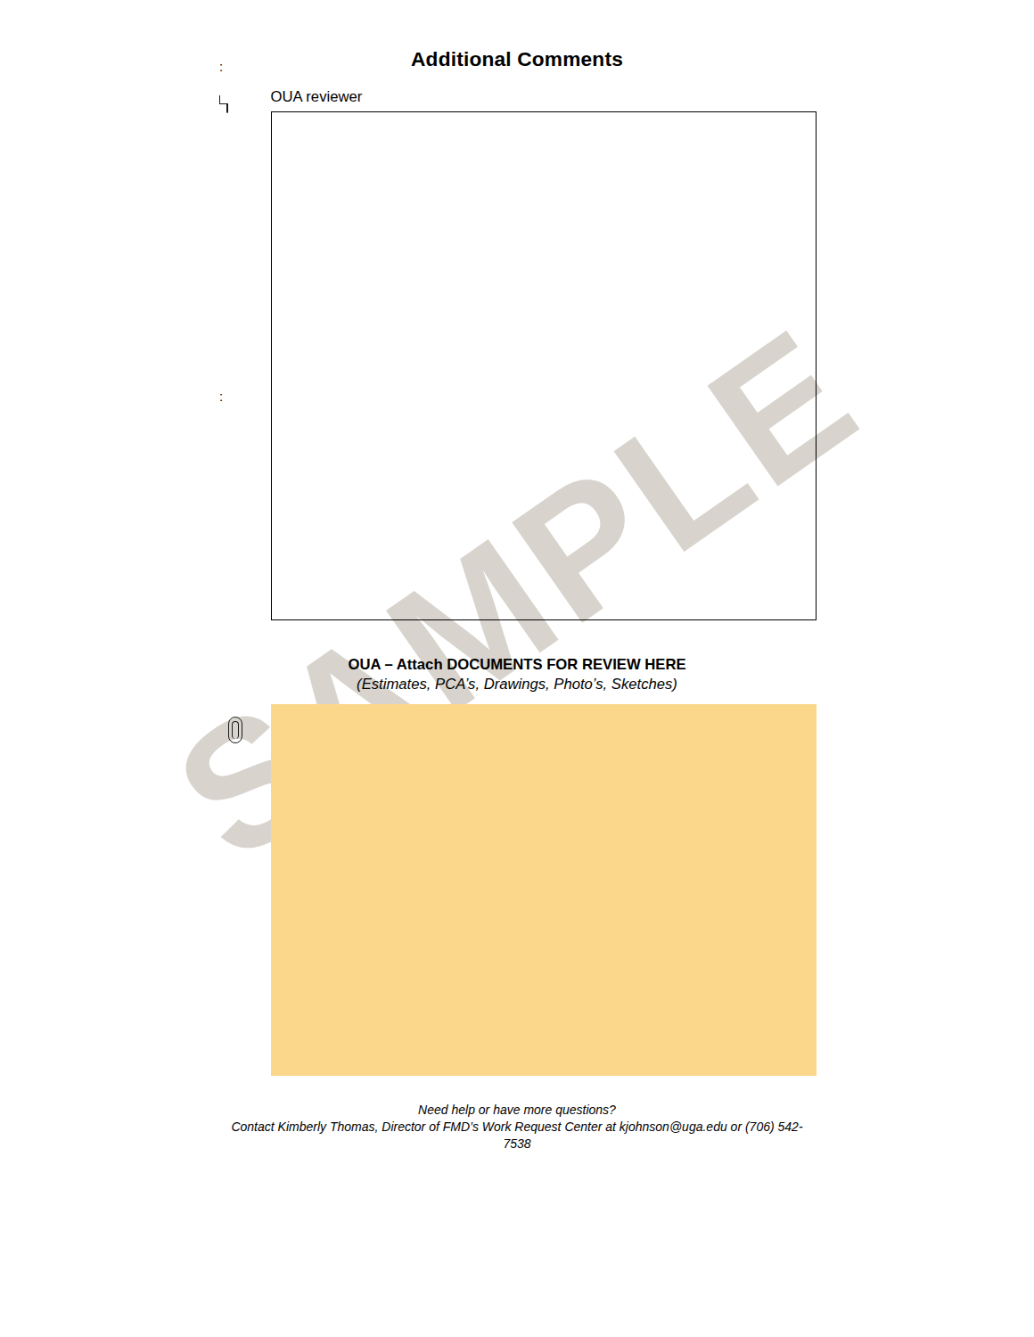SAMPLE
Additional Comments
: :
OUA reviewer
OUA – Attach DOCUMENTS FOR REVIEW HERE
(Estimates, PCA’s, Drawings, Photo’s, Sketches)
Need help or have more questions?
Contact Kimberly Thomas, Director of FMD’s Work Request Center at kjohnson@uga.edu or (706) 542-7538